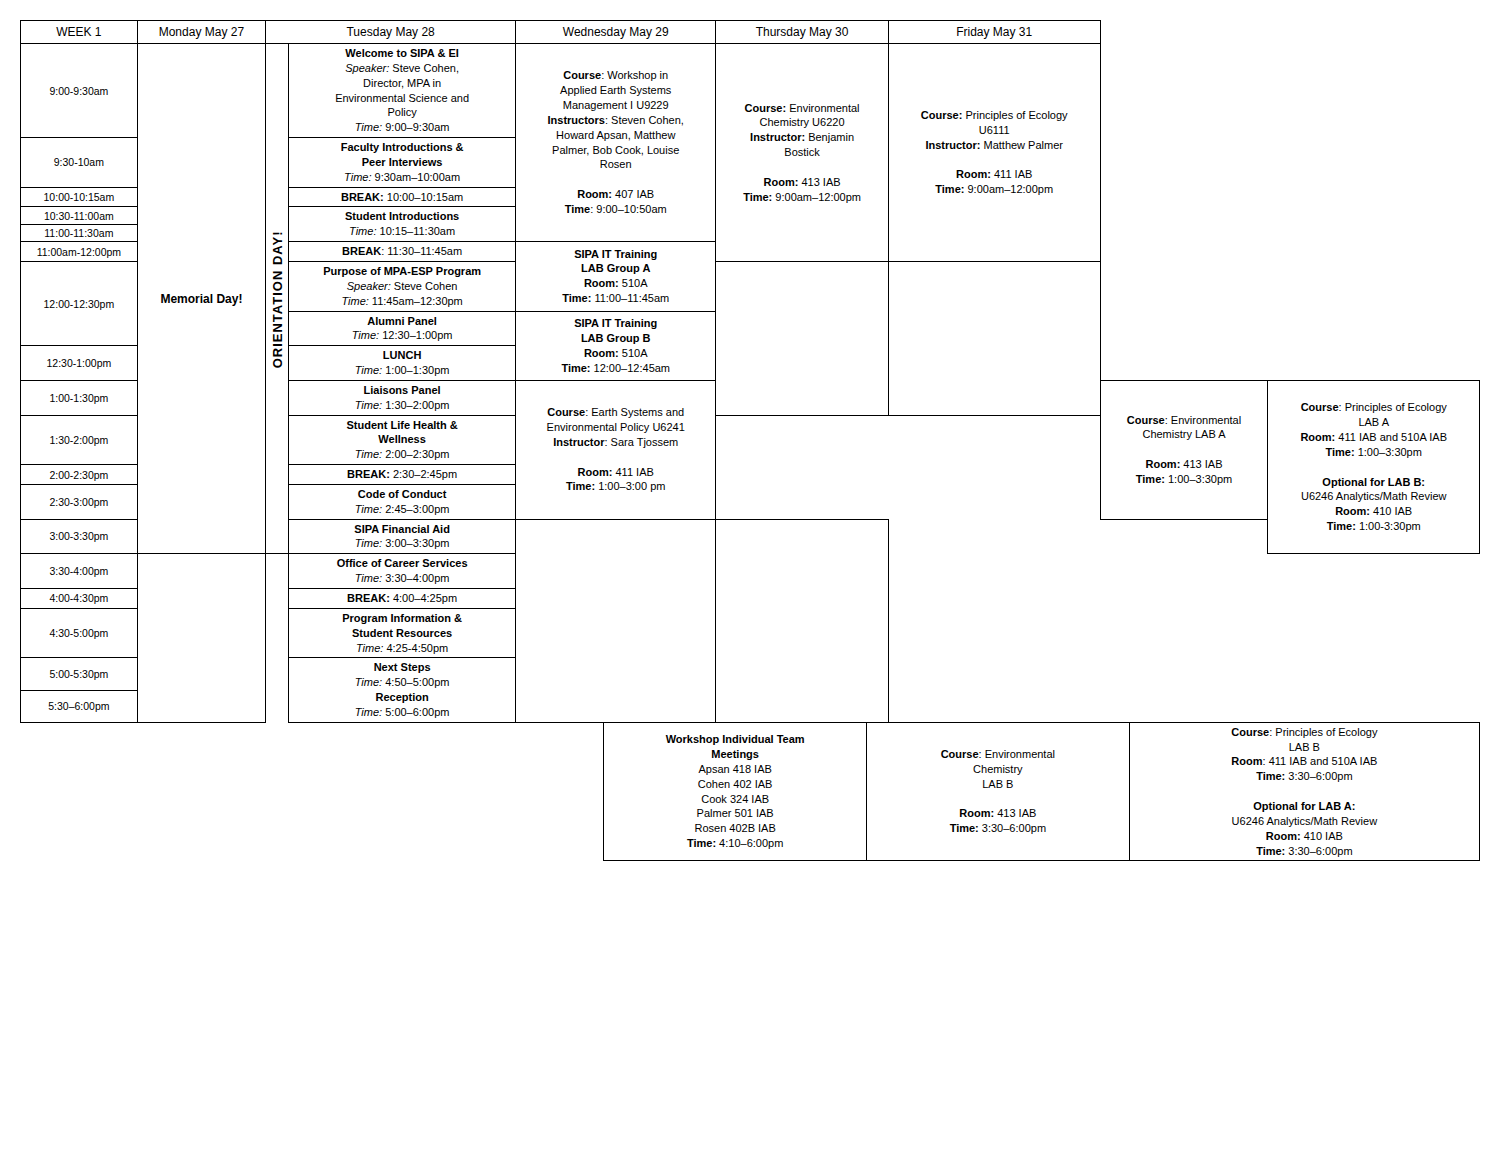| WEEK 1 | Monday May 27 | Tuesday May 28 | Wednesday May 29 | Thursday May 30 | Friday May 31 |
| --- | --- | --- | --- | --- | --- |
| 9:00-9:30am | Memorial Day! | ORIENTATION DAY! | Welcome to SIPA & EI Speaker: Steve Cohen, Director, MPA in Environmental Science and Policy Time: 9:00–9:30am | Course : Workshop in Applied Earth Systems Management I U9229 Instructors : Steven Cohen, Howard Apsan, Matthew Palmer, Bob Cook, Louise Rosen Room: 407 IAB Time : 9:00–10:50am | Course: Environmental Chemistry U6220 Instructor: Benjamin Bostick Room: 413 IAB Time: 9:00am–12:00pm | Course: Principles of Ecology U6111 Instructor: Matthew Palmer Room: 411 IAB Time: 9:00am–12:00pm |
| 9:30-10am | Faculty Introductions & Peer Interviews Time: 9:30am–10:00am |
| 10:00-10:15am | BREAK: 10:00–10:15am |
| 10:30-11:00am | Student Introductions Time: 10:15–11:30am |
| 11:00-11:30am |
| 11:00am-12:00pm | BREAK : 11:30–11:45am | SIPA IT Training LAB Group A Room: 510A Time: 11:00–11:45am |
| 12:00-12:30pm | Purpose of MPA-ESP Program Speaker: Steve Cohen Time: 11:45am–12:30pm | | |
| Alumni Panel Time: 12:30–1:00pm | SIPA IT Training LAB Group B Room: 510A Time: 12:00–12:45am |
| 12:30-1:00pm | LUNCH Time: 1:00–1:30pm |
| 1:00-1:30pm | Liaisons Panel Time: 1:30–2:00pm | Course : Earth Systems and Environmental Policy U6241 Instructor : Sara Tjossem Room: 411 IAB Time: 1:00–3:00 pm | Course : Environmental Chemistry LAB A Room: 413 IAB Time: 1:00–3:30pm | Course : Principles of Ecology LAB A Room: 411 IAB and 510A IAB Time: 1:00–3:30pm Optional for LAB B: U6246 Analytics/Math Review Room: 410 IAB Time: 1:00-3:30pm |
| 1:30-2:00pm | Student Life Health & Wellness Time: 2:00–2:30pm |
| 2:00-2:30pm | BREAK: 2:30–2:45pm |
| 2:30-3:00pm | Code of Conduct Time: 2:45–3:00pm |
| 3:00-3:30pm | SIPA Financial Aid Time: 3:00–3:30pm | | |
| 3:30-4:00pm | | | Office of Career Services Time: 3:30–4:00pm |
| 4:00-4:30pm | BREAK: 4:00–4:25pm |
| 4:30-5:00pm | Program Information & Student Resources Time: 4:25-4:50pm |
| 5:00-5:30pm | Next Steps Time: 4:50–5:00pm Reception Time: 5:00–6:00pm |
| 5:30–6:00pm |
| | | | | Workshop Individual Team Meetings Apsan 418 IAB Cohen 402 IAB Cook 324 IAB Palmer 501 IAB Rosen 402B IAB Time: 4:10–6:00pm | Course : Environmental Chemistry LAB B Room: 413 IAB Time: 3:30–6:00pm | Course : Principles of Ecology LAB B Room : 411 IAB and 510A IAB Time: 3:30–6:00pm Optional for LAB A: U6246 Analytics/Math Review Room: 410 IAB Time: 3:30–6:00pm |